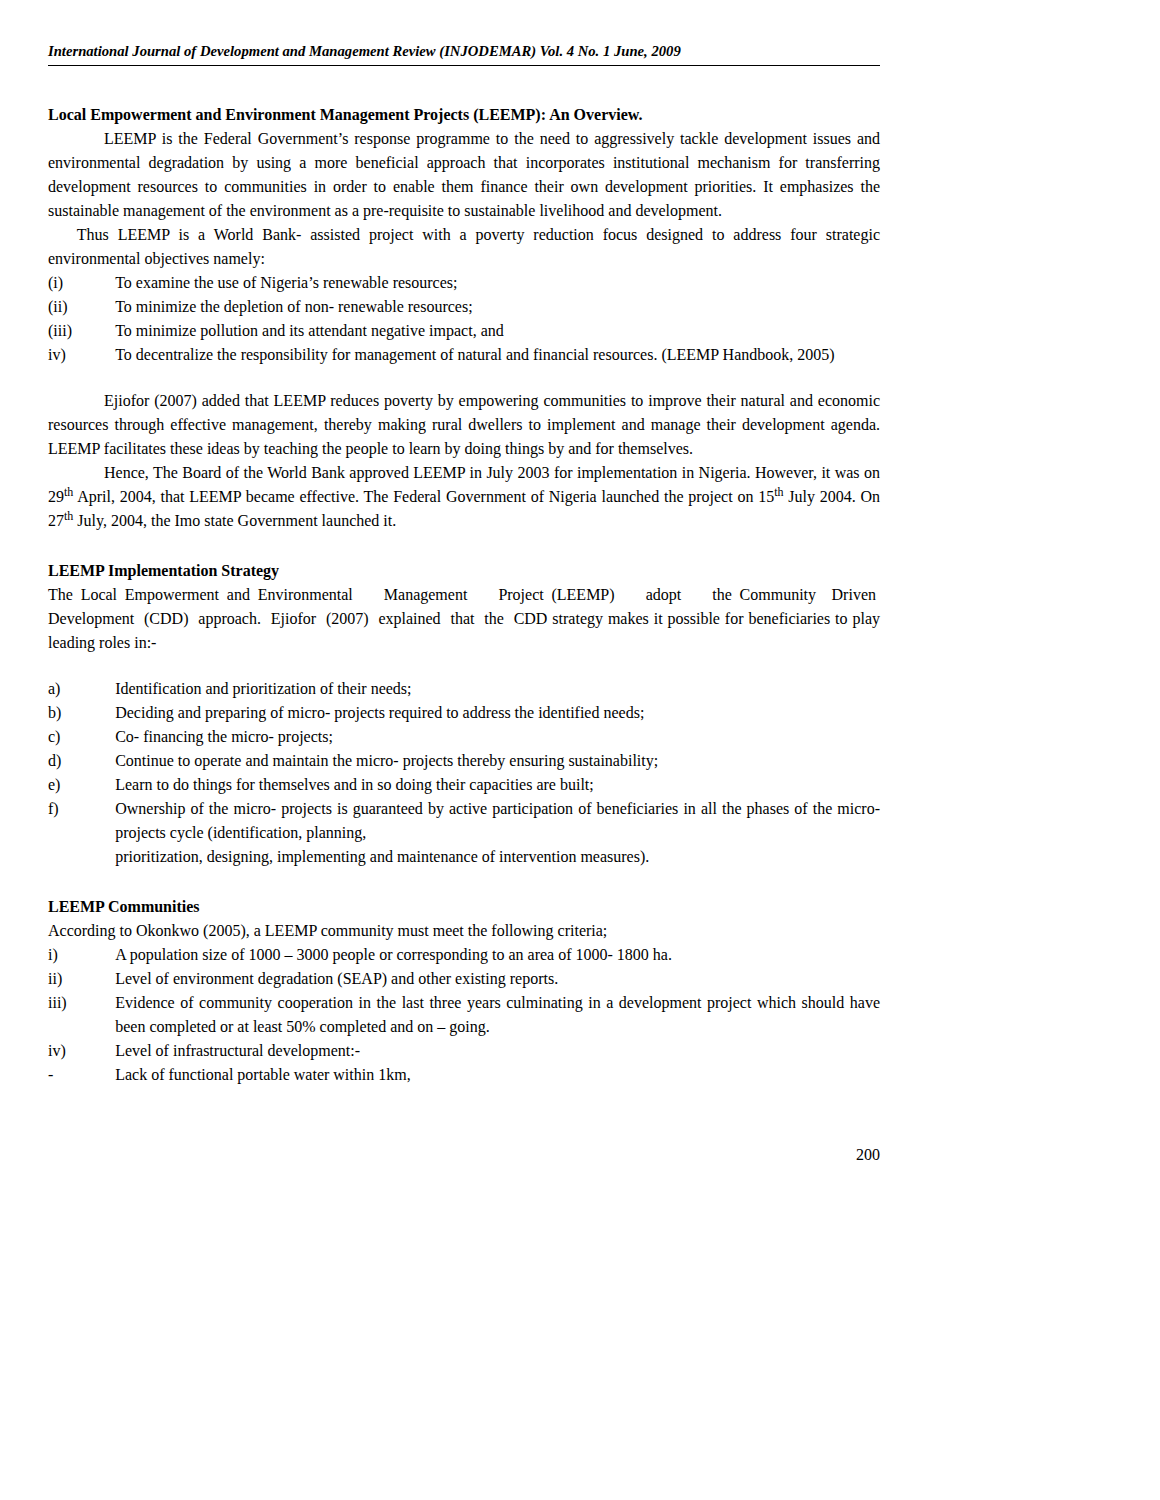International Journal of Development and Management Review (INJODEMAR) Vol. 4 No. 1 June, 2009
Local Empowerment and Environment Management Projects (LEEMP): An Overview.
LEEMP is the Federal Government’s response programme to the need to aggressively tackle development issues and environmental degradation by using a more beneficial approach that incorporates institutional mechanism for transferring development resources to communities in order to enable them finance their own development priorities. It emphasizes the sustainable management of the environment as a pre-requisite to sustainable livelihood and development.
Thus LEEMP is a World Bank- assisted project with a poverty reduction focus designed to address four strategic environmental objectives namely:
(i)
To examine the use of Nigeria’s renewable resources;
(ii)
To minimize the depletion of non- renewable resources;
(iii)
To minimize pollution and its attendant negative impact, and
iv)
To decentralize the responsibility for management of natural and financial resources. (LEEMP Handbook, 2005)
Ejiofor (2007) added that LEEMP reduces poverty by empowering communities to improve their natural and economic resources through effective management, thereby making rural dwellers to implement and manage their development agenda. LEEMP facilitates these ideas by teaching the people to learn by doing things by and for themselves.
Hence, The Board of the World Bank approved LEEMP in July 2003 for implementation in Nigeria. However, it was on 29th April, 2004, that LEEMP became effective. The Federal Government of Nigeria launched the project on 15th July 2004. On 27th July, 2004, the Imo state Government launched it.
LEEMP Implementation Strategy
The Local Empowerment and Environmental Management Project (LEEMP) adopt the Community Driven Development (CDD) approach. Ejiofor (2007) explained that the CDD strategy makes it possible for beneficiaries to play leading roles in:-
a)
Identification and prioritization of their needs;
b)
Deciding and preparing of micro- projects required to address the identified needs;
c)
Co- financing the micro- projects;
d)
Continue to operate and maintain the micro- projects thereby ensuring sustainability;
e)
Learn to do things for themselves and in so doing their capacities are built;
f)
Ownership of the micro- projects is guaranteed by active participation of beneficiaries in all the phases of the micro-projects cycle (identification, planning,
prioritization, designing, implementing and maintenance of intervention measures).
LEEMP Communities
According to Okonkwo (2005), a LEEMP community must meet the following criteria;
i)
A population size of 1000 – 3000 people or corresponding to an area of 1000- 1800 ha.
ii)
Level of environment degradation (SEAP) and other existing reports.
iii)
Evidence of community cooperation in the last three years culminating in a development project which should have been completed or at least 50% completed and on – going.
iv)
Level of infrastructural development:-
-
Lack of functional portable water within 1km,
200